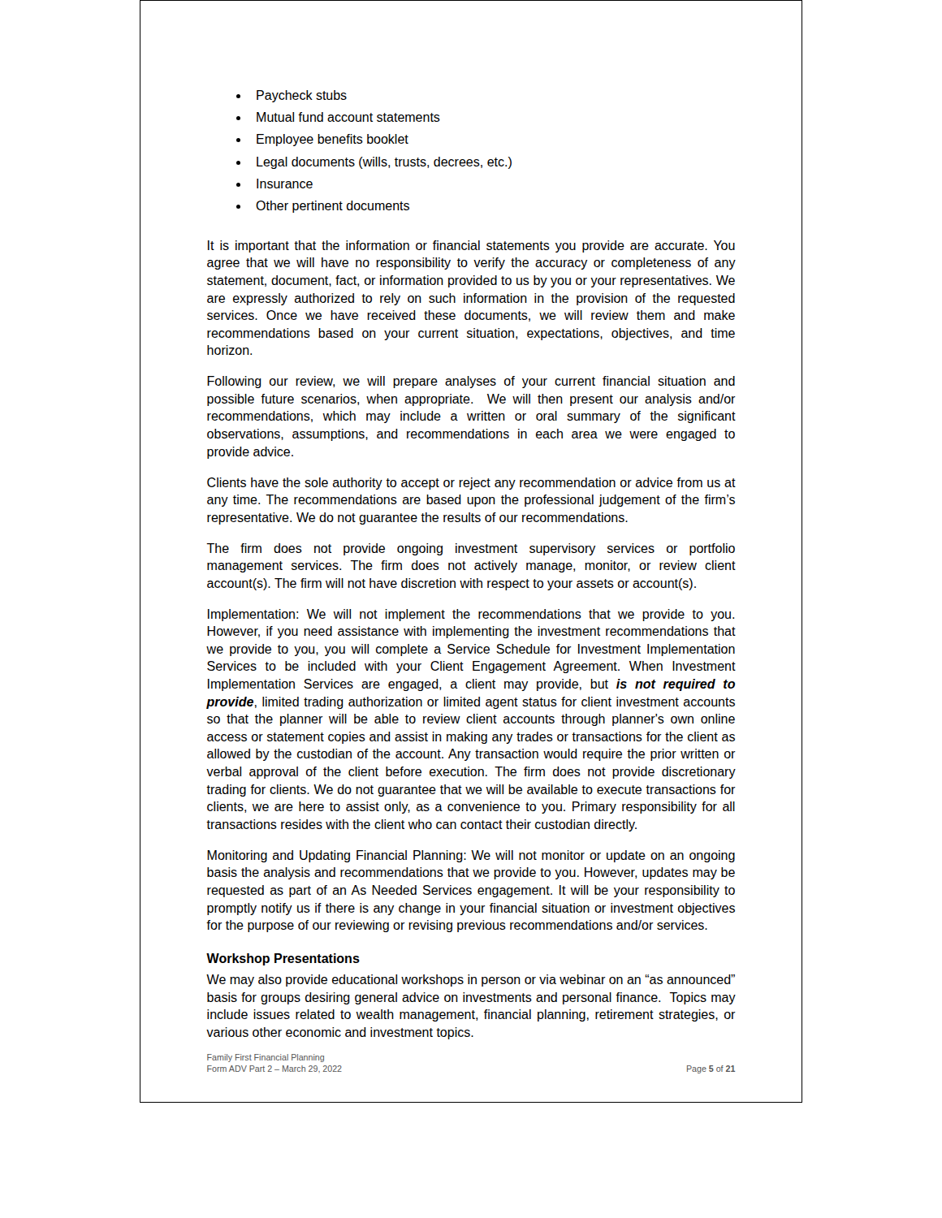Paycheck stubs
Mutual fund account statements
Employee benefits booklet
Legal documents (wills, trusts, decrees, etc.)
Insurance
Other pertinent documents
It is important that the information or financial statements you provide are accurate. You agree that we will have no responsibility to verify the accuracy or completeness of any statement, document, fact, or information provided to us by you or your representatives. We are expressly authorized to rely on such information in the provision of the requested services. Once we have received these documents, we will review them and make recommendations based on your current situation, expectations, objectives, and time horizon.
Following our review, we will prepare analyses of your current financial situation and possible future scenarios, when appropriate. We will then present our analysis and/or recommendations, which may include a written or oral summary of the significant observations, assumptions, and recommendations in each area we were engaged to provide advice.
Clients have the sole authority to accept or reject any recommendation or advice from us at any time. The recommendations are based upon the professional judgement of the firm’s representative. We do not guarantee the results of our recommendations.
The firm does not provide ongoing investment supervisory services or portfolio management services. The firm does not actively manage, monitor, or review client account(s). The firm will not have discretion with respect to your assets or account(s).
Implementation: We will not implement the recommendations that we provide to you. However, if you need assistance with implementing the investment recommendations that we provide to you, you will complete a Service Schedule for Investment Implementation Services to be included with your Client Engagement Agreement. When Investment Implementation Services are engaged, a client may provide, but is not required to provide, limited trading authorization or limited agent status for client investment accounts so that the planner will be able to review client accounts through planner's own online access or statement copies and assist in making any trades or transactions for the client as allowed by the custodian of the account. Any transaction would require the prior written or verbal approval of the client before execution. The firm does not provide discretionary trading for clients. We do not guarantee that we will be available to execute transactions for clients, we are here to assist only, as a convenience to you. Primary responsibility for all transactions resides with the client who can contact their custodian directly.
Monitoring and Updating Financial Planning: We will not monitor or update on an ongoing basis the analysis and recommendations that we provide to you. However, updates may be requested as part of an As Needed Services engagement. It will be your responsibility to promptly notify us if there is any change in your financial situation or investment objectives for the purpose of our reviewing or revising previous recommendations and/or services.
Workshop Presentations
We may also provide educational workshops in person or via webinar on an “as announced” basis for groups desiring general advice on investments and personal finance. Topics may include issues related to wealth management, financial planning, retirement strategies, or various other economic and investment topics.
Family First Financial Planning
Form ADV Part 2 – March 29, 2022
Page 5 of 21